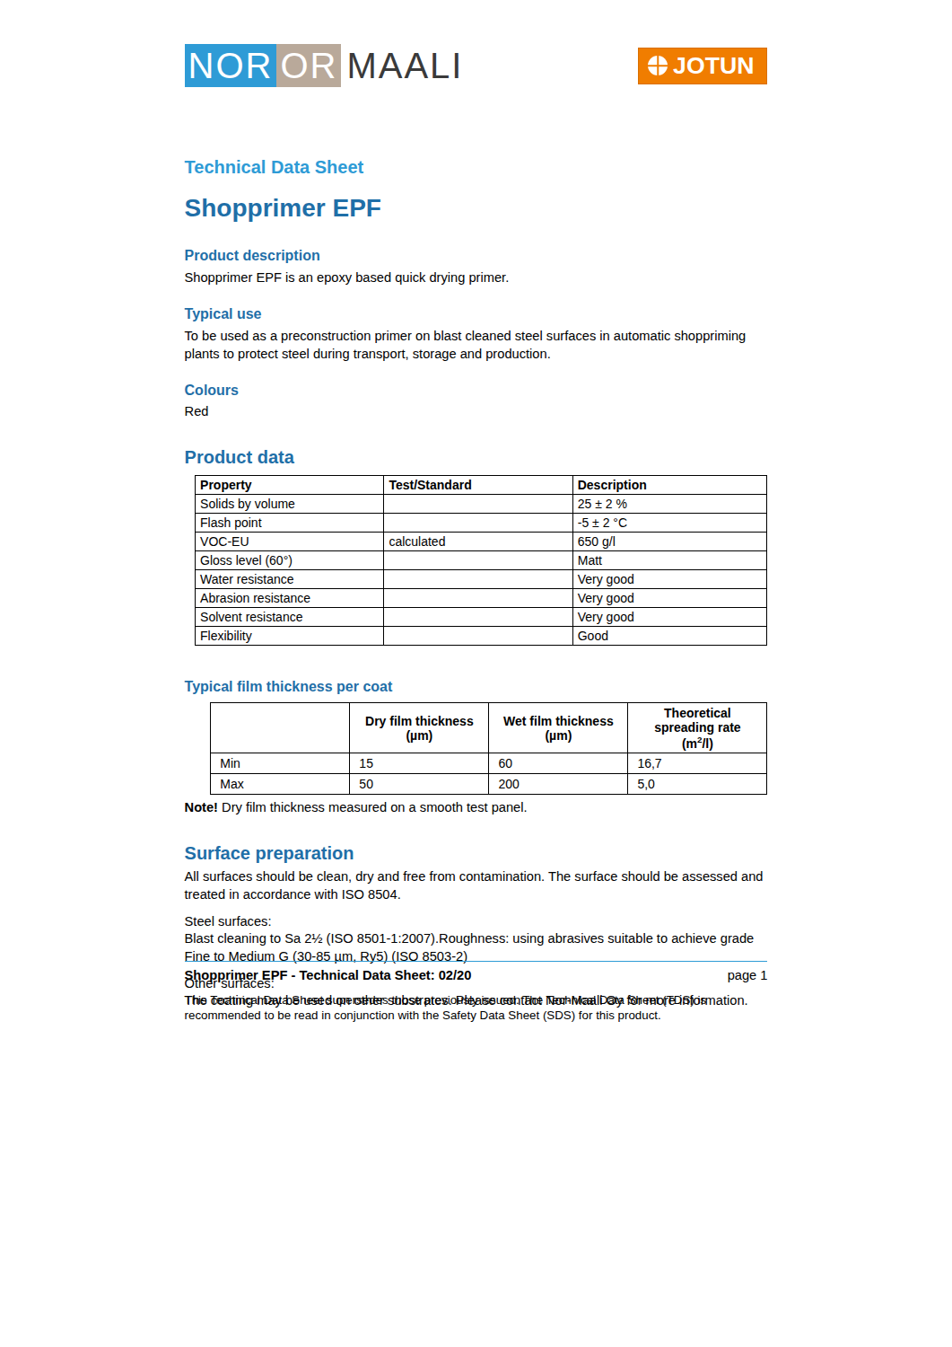NOR OR MAALI
JOTUN
Technical Data Sheet
Shopprimer EPF
Product description
Shopprimer EPF is an epoxy based quick drying primer.
Typical use
To be used as a preconstruction primer on blast cleaned steel surfaces in automatic shoppriming plants to protect steel during transport, storage and production.
Colours
Red
Product data
| Property | Test/Standard | Description |
| --- | --- | --- |
| Solids by volume | | 25 ± 2 % |
| Flash point | | -5 ± 2 °C |
| VOC-EU | calculated | 650 g/l |
| Gloss level (60°) | | Matt |
| Water resistance | | Very good |
| Abrasion resistance | | Very good |
| Solvent resistance | | Very good |
| Flexibility | | Good |
Typical film thickness per coat
| | Dry film thickness (µm) | Wet film thickness (µm) | Theoretical spreading rate (m 2 /l) |
| --- | --- | --- | --- |
| Min | 15 | 60 | 16,7 |
| Max | 50 | 200 | 5,0 |
Note! Dry film thickness measured on a smooth test panel.
Surface preparation
All surfaces should be clean, dry and free from contamination. The surface should be assessed and treated in accordance with ISO 8504.
Steel surfaces:
Blast cleaning to Sa 2½ (ISO 8501-1:2007).Roughness: using abrasives suitable to achieve grade Fine to Medium G (30-85 µm, Ry5) (ISO 8503-2)
Other surfaces:
The coating may be used on other substrates. Please contact Nor-Maali Oy for more information.
Shopprimer EPF - Technical Data Sheet: 02/20 page 1
This Technical Data Sheet supersedes those previously issued. The Technical Data Sheet (TDS) is recommended to be read in conjunction with the Safety Data Sheet (SDS) for this product.